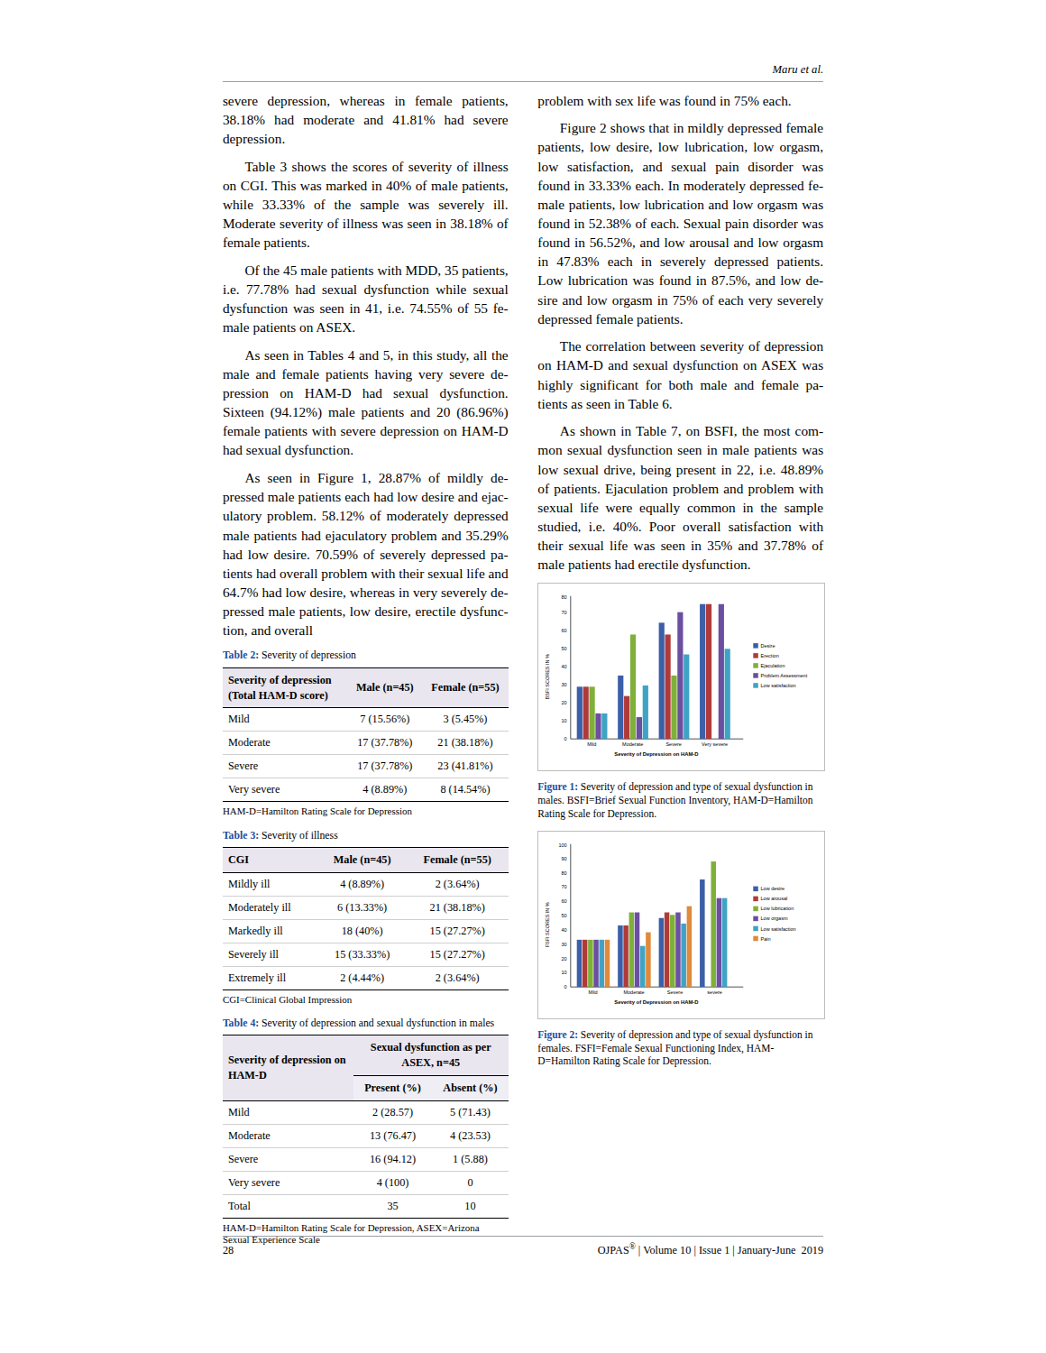Maru et al.
severe depression, whereas in female patients, 38.18% had moderate and 41.81% had severe depression.
Table 3 shows the scores of severity of illness on CGI. This was marked in 40% of male patients, while 33.33% of the sample was severely ill. Moderate severity of illness was seen in 38.18% of female patients.
Of the 45 male patients with MDD, 35 patients, i.e. 77.78% had sexual dysfunction while sexual dysfunction was seen in 41, i.e. 74.55% of 55 female patients on ASEX.
As seen in Tables 4 and 5, in this study, all the male and female patients having very severe depression on HAM-D had sexual dysfunction. Sixteen (94.12%) male patients and 20 (86.96%) female patients with severe depression on HAM-D had sexual dysfunction.
As seen in Figure 1, 28.87% of mildly depressed male patients each had low desire and ejaculatory problem. 58.12% of moderately depressed male patients had ejaculatory problem and 35.29% had low desire. 70.59% of severely depressed patients had overall problem with their sexual life and 64.7% had low desire, whereas in very severely depressed male patients, low desire, erectile dysfunction, and overall
Table 2: Severity of depression
| Severity of depression (Total HAM-D score) | Male (n=45) | Female (n=55) |
| --- | --- | --- |
| Mild | 7 (15.56%) | 3 (5.45%) |
| Moderate | 17 (37.78%) | 21 (38.18%) |
| Severe | 17 (37.78%) | 23 (41.81%) |
| Very severe | 4 (8.89%) | 8 (14.54%) |
HAM-D=Hamilton Rating Scale for Depression
Table 3: Severity of illness
| CGI | Male (n=45) | Female (n=55) |
| --- | --- | --- |
| Mildly ill | 4 (8.89%) | 2 (3.64%) |
| Moderately ill | 6 (13.33%) | 21 (38.18%) |
| Markedly ill | 18 (40%) | 15 (27.27%) |
| Severely ill | 15 (33.33%) | 15 (27.27%) |
| Extremely ill | 2 (4.44%) | 2 (3.64%) |
CGI=Clinical Global Impression
Table 4: Severity of depression and sexual dysfunction in males
| Severity of depression on HAM-D | Sexual dysfunction as per ASEX, n=45 |
| --- | --- |
| Present (%) | Absent (%) |
| Mild | 2 (28.57) | 5 (71.43) |
| Moderate | 13 (76.47) | 4 (23.53) |
| Severe | 16 (94.12) | 1 (5.88) |
| Very severe | 4 (100) | 0 |
| Total | 35 | 10 |
HAM-D=Hamilton Rating Scale for Depression, ASEX=Arizona Sexual Experience Scale
problem with sex life was found in 75% each.
Figure 2 shows that in mildly depressed female patients, low desire, low lubrication, low orgasm, low satisfaction, and sexual pain disorder was found in 33.33% each. In moderately depressed female patients, low lubrication and low orgasm was found in 52.38% of each. Sexual pain disorder was found in 56.52%, and low arousal and low orgasm in 47.83% each in severely depressed patients. Low lubrication was found in 87.5%, and low desire and low orgasm in 75% of each very severely depressed female patients.
The correlation between severity of depression on HAM-D and sexual dysfunction on ASEX was highly significant for both male and female patients as seen in Table 6.
As shown in Table 7, on BSFI, the most common sexual dysfunction seen in male patients was low sexual drive, being present in 22, i.e. 48.89% of patients. Ejaculation problem and problem with sexual life were equally common in the sample studied, i.e. 40%. Poor overall satisfaction with their sexual life was seen in 35% and 37.78% of male patients had erectile dysfunction.
0 10 20 30 40 50 60 70 80 BSFI SCORES IN % Mild Moderate Severe Very severe Severity of Depression on HAM-D Desire Erection Ejaculation Problem Assessment Low satisfaction
Figure 1: Severity of depression and type of sexual dysfunction in males. BSFI=Brief Sexual Function Inventory, HAM-D=Hamilton Rating Scale for Depression.
0 10 20 30 40 50 60 70 80 90 100 FSFI SCORES IN % Mild Moderate Severe severe Severity of Depression on HAM-D Low desire Low arousal Low lubrication Low orgasm Low satisfaction Pain
Figure 2: Severity of depression and type of sexual dysfunction in females. FSFI=Female Sexual Functioning Index, HAM-D=Hamilton Rating Scale for Depression.
28
OJPAS® | Volume 10 | Issue 1 | January-June 2019